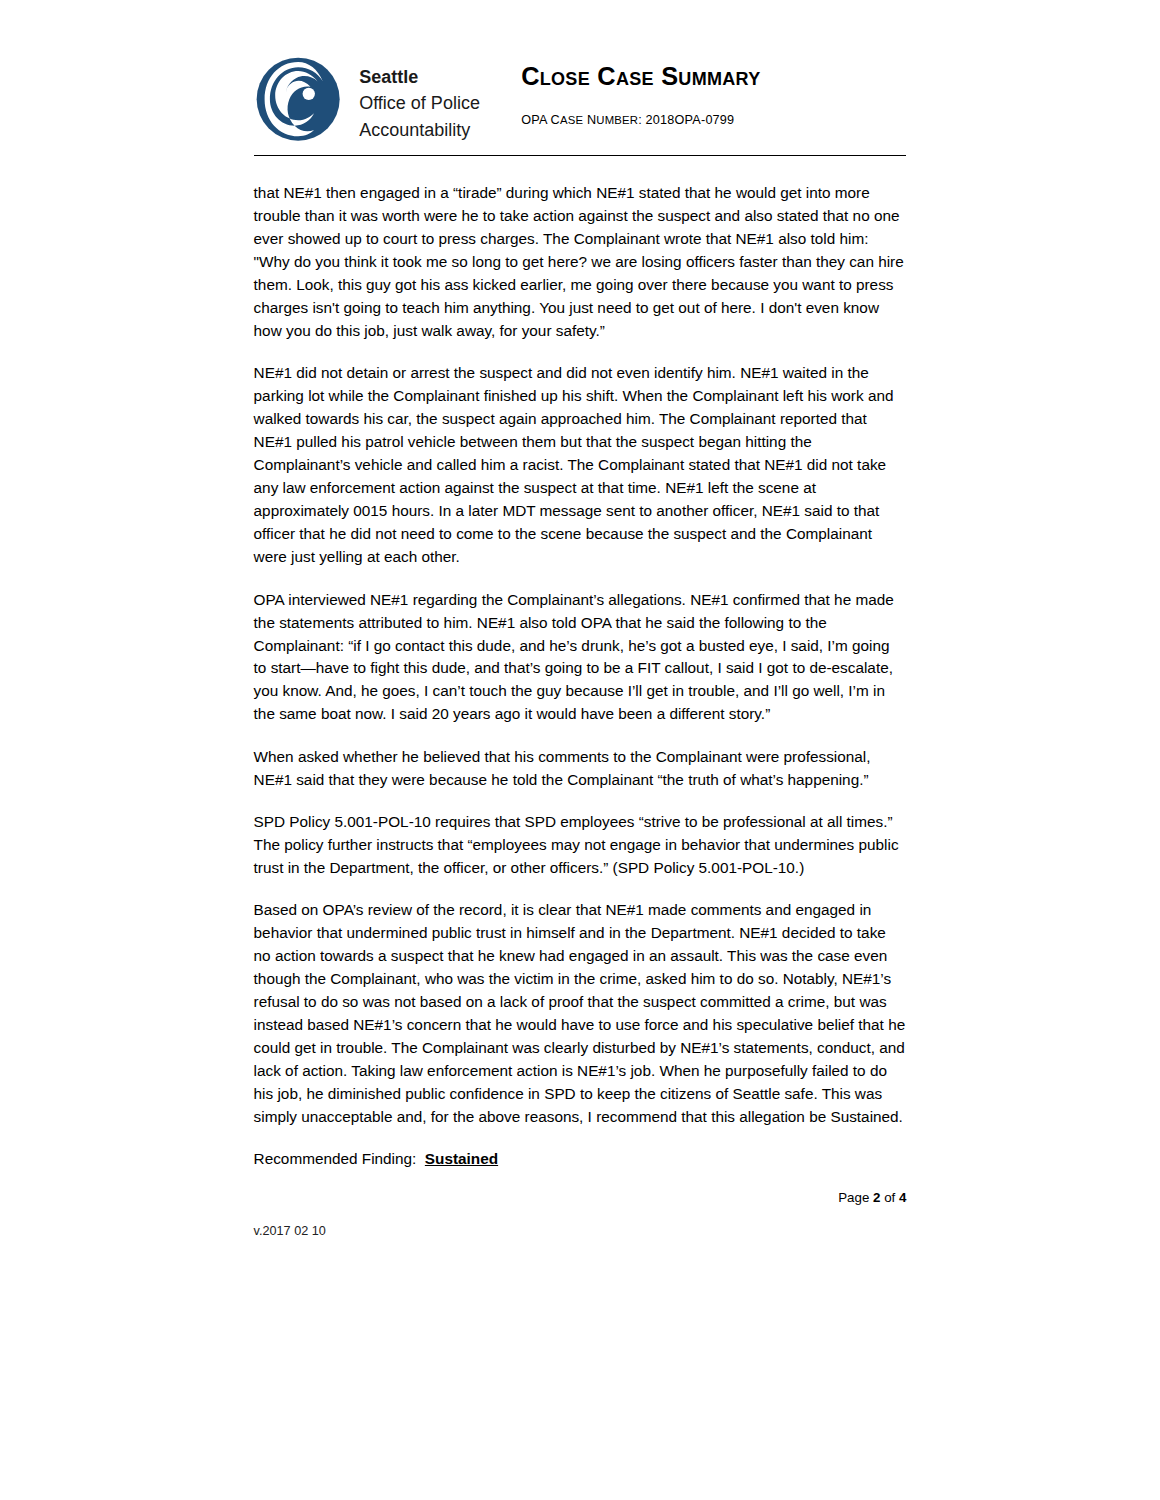Seattle
Office of Police
Accountability
Close Case Summary
OPA CASE NUMBER: 2018OPA-0799
that NE#1 then engaged in a “tirade” during which NE#1 stated that he would get into more trouble than it was worth were he to take action against the suspect and also stated that no one ever showed up to court to press charges. The Complainant wrote that NE#1 also told him: "Why do you think it took me so long to get here? we are losing officers faster than they can hire them. Look, this guy got his ass kicked earlier, me going over there because you want to press charges isn't going to teach him anything. You just need to get out of here. I don't even know how you do this job, just walk away, for your safety.”
NE#1 did not detain or arrest the suspect and did not even identify him. NE#1 waited in the parking lot while the Complainant finished up his shift. When the Complainant left his work and walked towards his car, the suspect again approached him. The Complainant reported that NE#1 pulled his patrol vehicle between them but that the suspect began hitting the Complainant’s vehicle and called him a racist. The Complainant stated that NE#1 did not take any law enforcement action against the suspect at that time. NE#1 left the scene at approximately 0015 hours. In a later MDT message sent to another officer, NE#1 said to that officer that he did not need to come to the scene because the suspect and the Complainant were just yelling at each other.
OPA interviewed NE#1 regarding the Complainant’s allegations. NE#1 confirmed that he made the statements attributed to him. NE#1 also told OPA that he said the following to the Complainant: “if I go contact this dude, and he’s drunk, he’s got a busted eye, I said, I’m going to start—have to fight this dude, and that’s going to be a FIT callout, I said I got to de-escalate, you know. And, he goes, I can’t touch the guy because I’ll get in trouble, and I’ll go well, I’m in the same boat now. I said 20 years ago it would have been a different story.”
When asked whether he believed that his comments to the Complainant were professional, NE#1 said that they were because he told the Complainant “the truth of what’s happening.”
SPD Policy 5.001-POL-10 requires that SPD employees “strive to be professional at all times.” The policy further instructs that “employees may not engage in behavior that undermines public trust in the Department, the officer, or other officers.” (SPD Policy 5.001-POL-10.)
Based on OPA’s review of the record, it is clear that NE#1 made comments and engaged in behavior that undermined public trust in himself and in the Department. NE#1 decided to take no action towards a suspect that he knew had engaged in an assault. This was the case even though the Complainant, who was the victim in the crime, asked him to do so. Notably, NE#1’s refusal to do so was not based on a lack of proof that the suspect committed a crime, but was instead based NE#1’s concern that he would have to use force and his speculative belief that he could get in trouble. The Complainant was clearly disturbed by NE#1’s statements, conduct, and lack of action. Taking law enforcement action is NE#1’s job. When he purposefully failed to do his job, he diminished public confidence in SPD to keep the citizens of Seattle safe. This was simply unacceptable and, for the above reasons, I recommend that this allegation be Sustained.
Recommended Finding: Sustained
Page 2 of 4
v.2017 02 10